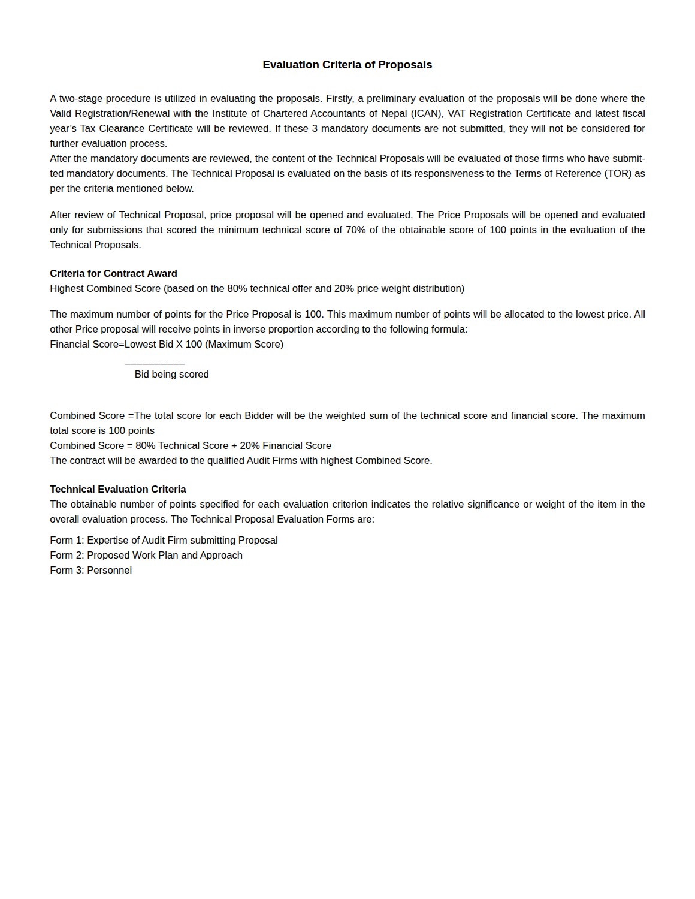Evaluation Criteria of Proposals
A two-stage procedure is utilized in evaluating the proposals. Firstly, a preliminary evaluation of the proposals will be done where the Valid Registration/Renewal with the Institute of Chartered Accountants of Nepal (ICAN), VAT Registration Certificate and latest fiscal year’s Tax Clearance Certificate will be reviewed. If these 3 mandatory documents are not submitted, they will not be considered for further evaluation process.
After the mandatory documents are reviewed, the content of the Technical Proposals will be evaluated of those firms who have submitted mandatory documents. The Technical Proposal is evaluated on the basis of its responsiveness to the Terms of Reference (TOR) as per the criteria mentioned below.
After review of Technical Proposal, price proposal will be opened and evaluated. The Price Proposals will be opened and evaluated only for submissions that scored the minimum technical score of 70% of the obtainable score of 100 points in the evaluation of the Technical Proposals.
Criteria for Contract Award
Highest Combined Score (based on the 80% technical offer and 20% price weight distribution)
The maximum number of points for the Price Proposal is 100. This maximum number of points will be allocated to the lowest price. All other Price proposal will receive points in inverse proportion according to the following formula:
Financial Score=Lowest Bid X 100 (Maximum Score) __________ Bid being scored
Combined Score =The total score for each Bidder will be the weighted sum of the technical score and financial score. The maximum total score is 100 points
Combined Score = 80% Technical Score + 20% Financial Score
The contract will be awarded to the qualified Audit Firms with highest Combined Score.
Technical Evaluation Criteria
The obtainable number of points specified for each evaluation criterion indicates the relative significance or weight of the item in the overall evaluation process. The Technical Proposal Evaluation Forms are:
Form 1: Expertise of Audit Firm submitting Proposal
Form 2: Proposed Work Plan and Approach
Form 3: Personnel